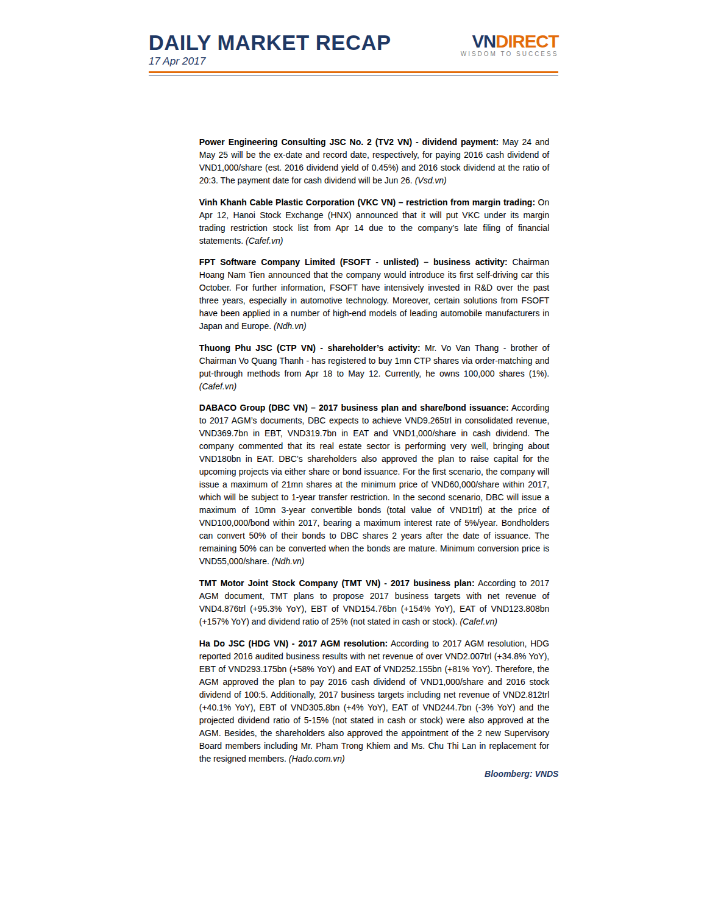DAILY MARKET RECAP
17 Apr 2017
VN DIRECT
WISDOM TO SUCCESS
Power Engineering Consulting JSC No. 2 (TV2 VN) - dividend payment: May 24 and May 25 will be the ex-date and record date, respectively, for paying 2016 cash dividend of VND1,000/share (est. 2016 dividend yield of 0.45%) and 2016 stock dividend at the ratio of 20:3. The payment date for cash dividend will be Jun 26. (Vsd.vn)
Vinh Khanh Cable Plastic Corporation (VKC VN) – restriction from margin trading: On Apr 12, Hanoi Stock Exchange (HNX) announced that it will put VKC under its margin trading restriction stock list from Apr 14 due to the company’s late filing of financial statements. (Cafef.vn)
FPT Software Company Limited (FSOFT - unlisted) – business activity: Chairman Hoang Nam Tien announced that the company would introduce its first self-driving car this October. For further information, FSOFT have intensively invested in R&D over the past three years, especially in automotive technology. Moreover, certain solutions from FSOFT have been applied in a number of high-end models of leading automobile manufacturers in Japan and Europe. (Ndh.vn)
Thuong Phu JSC (CTP VN) - shareholder’s activity: Mr. Vo Van Thang - brother of Chairman Vo Quang Thanh - has registered to buy 1mn CTP shares via order-matching and put-through methods from Apr 18 to May 12. Currently, he owns 100,000 shares (1%). (Cafef.vn)
DABACO Group (DBC VN) – 2017 business plan and share/bond issuance: According to 2017 AGM’s documents, DBC expects to achieve VND9.265trl in consolidated revenue, VND369.7bn in EBT, VND319.7bn in EAT and VND1,000/share in cash dividend. The company commented that its real estate sector is performing very well, bringing about VND180bn in EAT. DBC’s shareholders also approved the plan to raise capital for the upcoming projects via either share or bond issuance. For the first scenario, the company will issue a maximum of 21mn shares at the minimum price of VND60,000/share within 2017, which will be subject to 1-year transfer restriction. In the second scenario, DBC will issue a maximum of 10mn 3-year convertible bonds (total value of VND1trl) at the price of VND100,000/bond within 2017, bearing a maximum interest rate of 5%/year. Bondholders can convert 50% of their bonds to DBC shares 2 years after the date of issuance. The remaining 50% can be converted when the bonds are mature. Minimum conversion price is VND55,000/share. (Ndh.vn)
TMT Motor Joint Stock Company (TMT VN) - 2017 business plan: According to 2017 AGM document, TMT plans to propose 2017 business targets with net revenue of VND4.876trl (+95.3% YoY), EBT of VND154.76bn (+154% YoY), EAT of VND123.808bn (+157% YoY) and dividend ratio of 25% (not stated in cash or stock). (Cafef.vn)
Ha Do JSC (HDG VN) - 2017 AGM resolution: According to 2017 AGM resolution, HDG reported 2016 audited business results with net revenue of over VND2.007trl (+34.8% YoY), EBT of VND293.175bn (+58% YoY) and EAT of VND252.155bn (+81% YoY). Therefore, the AGM approved the plan to pay 2016 cash dividend of VND1,000/share and 2016 stock dividend of 100:5. Additionally, 2017 business targets including net revenue of VND2.812trl (+40.1% YoY), EBT of VND305.8bn (+4% YoY), EAT of VND244.7bn (-3% YoY) and the projected dividend ratio of 5-15% (not stated in cash or stock) were also approved at the AGM. Besides, the shareholders also approved the appointment of the 2 new Supervisory Board members including Mr. Pham Trong Khiem and Ms. Chu Thi Lan in replacement for the resigned members. (Hado.com.vn)
Bloomberg: VNDS